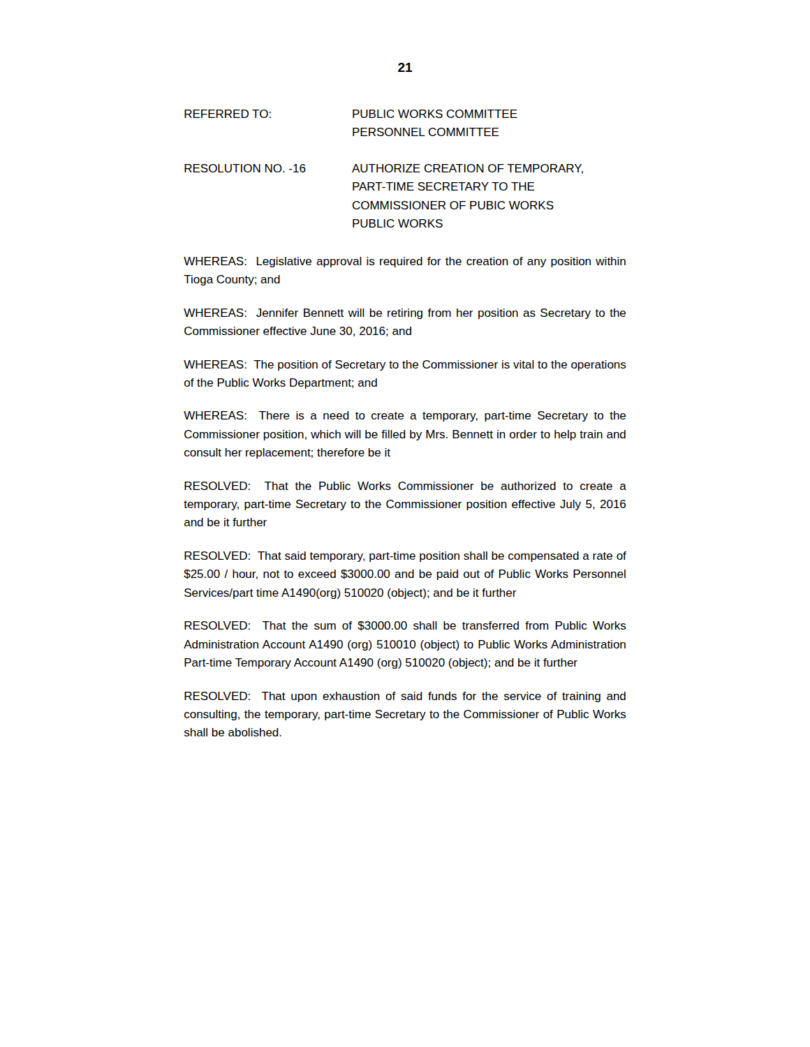21
| REFERRED TO: | PUBLIC WORKS COMMITTEE PERSONNEL COMMITTEE |
| RESOLUTION NO. -16 | AUTHORIZE CREATION OF TEMPORARY, PART-TIME SECRETARY TO THE COMMISSIONER OF PUBIC WORKS PUBLIC WORKS |
WHEREAS: Legislative approval is required for the creation of any position within Tioga County; and
WHEREAS: Jennifer Bennett will be retiring from her position as Secretary to the Commissioner effective June 30, 2016; and
WHEREAS: The position of Secretary to the Commissioner is vital to the operations of the Public Works Department; and
WHEREAS: There is a need to create a temporary, part-time Secretary to the Commissioner position, which will be filled by Mrs. Bennett in order to help train and consult her replacement; therefore be it
RESOLVED: That the Public Works Commissioner be authorized to create a temporary, part-time Secretary to the Commissioner position effective July 5, 2016 and be it further
RESOLVED: That said temporary, part-time position shall be compensated a rate of $25.00 / hour, not to exceed $3000.00 and be paid out of Public Works Personnel Services/part time A1490(org) 510020 (object); and be it further
RESOLVED: That the sum of $3000.00 shall be transferred from Public Works Administration Account A1490 (org) 510010 (object) to Public Works Administration Part-time Temporary Account A1490 (org) 510020 (object); and be it further
RESOLVED: That upon exhaustion of said funds for the service of training and consulting, the temporary, part-time Secretary to the Commissioner of Public Works shall be abolished.